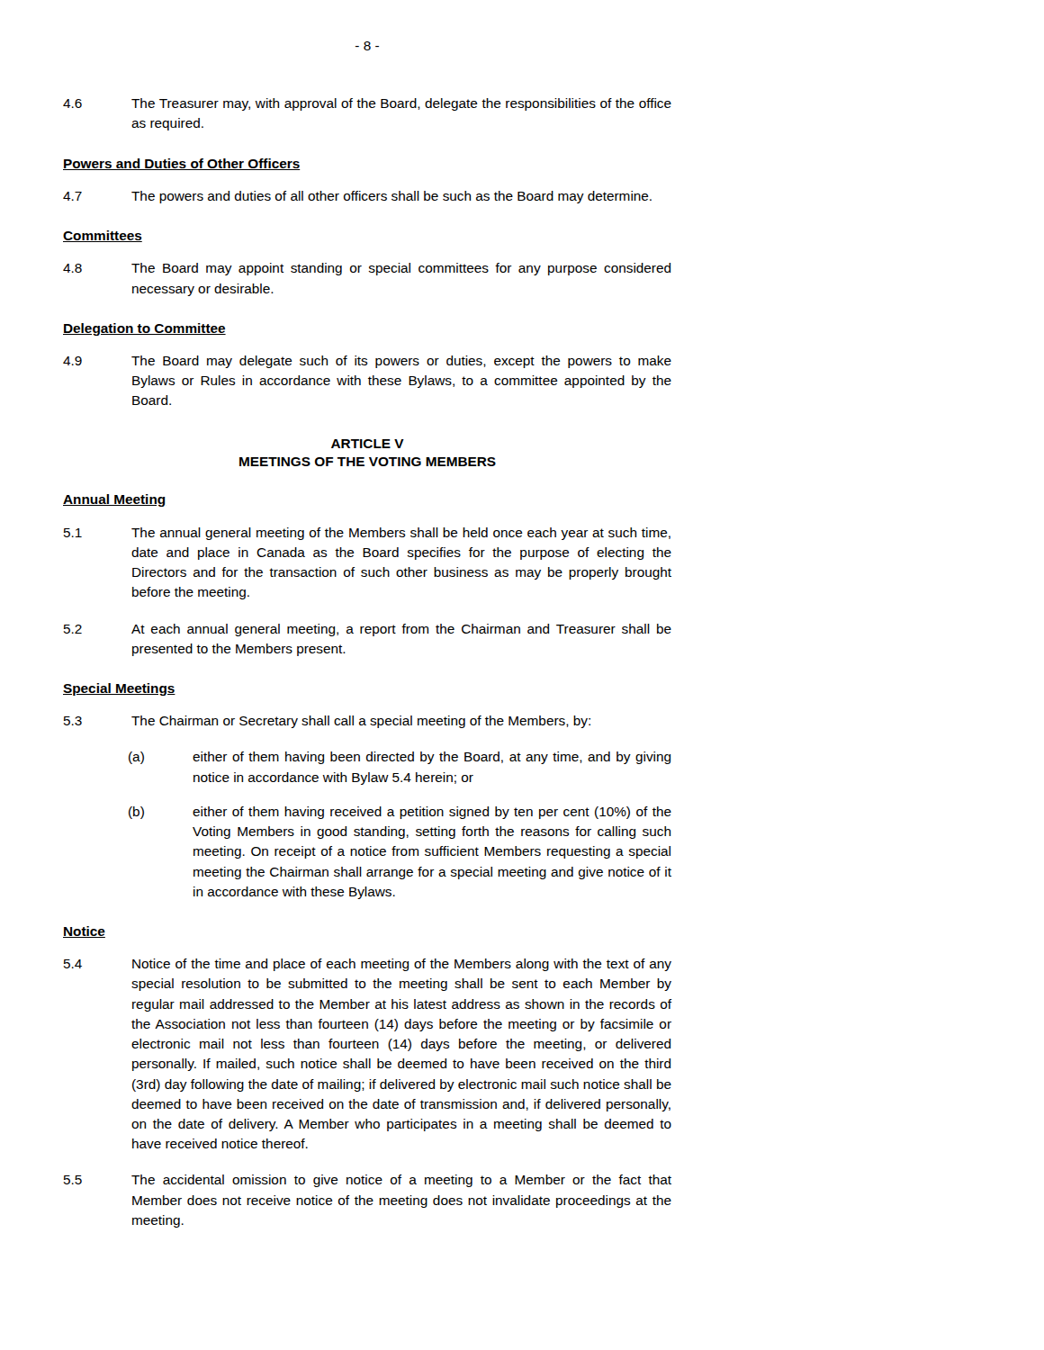- 8 -
4.6
The Treasurer may, with approval of the Board, delegate the responsibilities of the office as required.
Powers and Duties of Other Officers
4.7
The powers and duties of all other officers shall be such as the Board may determine.
Committees
4.8
The Board may appoint standing or special committees for any purpose considered necessary or desirable.
Delegation to Committee
4.9
The Board may delegate such of its powers or duties, except the powers to make Bylaws or Rules in accordance with these Bylaws, to a committee appointed by the Board.
ARTICLE V
MEETINGS OF THE VOTING MEMBERS
Annual Meeting
5.1
The annual general meeting of the Members shall be held once each year at such time, date and place in Canada as the Board specifies for the purpose of electing the Directors and for the transaction of such other business as may be properly brought before the meeting.
5.2
At each annual general meeting, a report from the Chairman and Treasurer shall be presented to the Members present.
Special Meetings
5.3
The Chairman or Secretary shall call a special meeting of the Members, by:
(a)
either of them having been directed by the Board, at any time, and by giving notice in accordance with Bylaw 5.4 herein; or
(b)
either of them having received a petition signed by ten per cent (10%) of the Voting Members in good standing, setting forth the reasons for calling such meeting. On receipt of a notice from sufficient Members requesting a special meeting the Chairman shall arrange for a special meeting and give notice of it in accordance with these Bylaws.
Notice
5.4
Notice of the time and place of each meeting of the Members along with the text of any special resolution to be submitted to the meeting shall be sent to each Member by regular mail addressed to the Member at his latest address as shown in the records of the Association not less than fourteen (14) days before the meeting or by facsimile or electronic mail not less than fourteen (14) days before the meeting, or delivered personally. If mailed, such notice shall be deemed to have been received on the third (3rd) day following the date of mailing; if delivered by electronic mail such notice shall be deemed to have been received on the date of transmission and, if delivered personally, on the date of delivery. A Member who participates in a meeting shall be deemed to have received notice thereof.
5.5
The accidental omission to give notice of a meeting to a Member or the fact that Member does not receive notice of the meeting does not invalidate proceedings at the meeting.